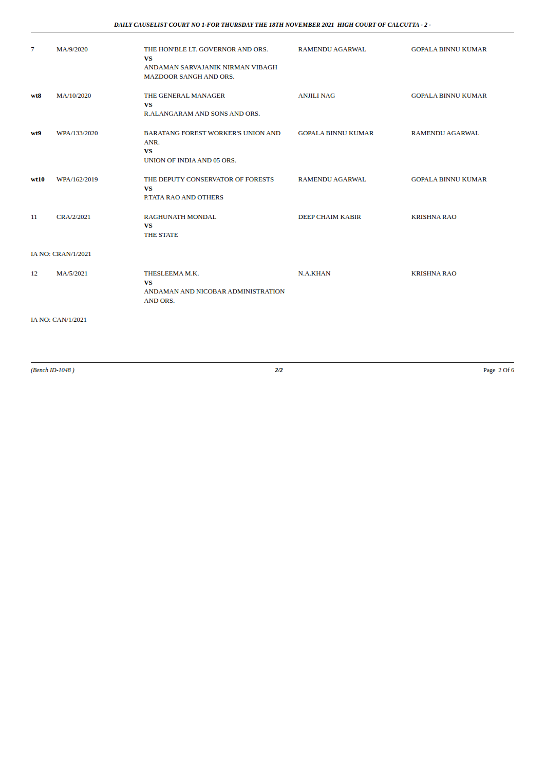DAILY CAUSELIST COURT NO 1-FOR THURSDAY THE 18TH NOVEMBER 2021 HIGH COURT OF CALCUTTA - 2 -
| 7 | MA/9/2020 | THE HON'BLE LT. GOVERNOR AND ORS. VS ANDAMAN SARVAJANIK NIRMAN VIBAGH MAZDOOR SANGH AND ORS. | RAMENDU AGARWAL | GOPALA BINNU KUMAR |
| wt8 | MA/10/2020 | THE GENERAL MANAGER VS R.ALANGARAM AND SONS AND ORS. | ANJILI NAG | GOPALA BINNU KUMAR |
| wt9 | WPA/133/2020 | BARATANG FOREST WORKER'S UNION AND ANR. VS UNION OF INDIA AND 05 ORS. | GOPALA BINNU KUMAR | RAMENDU AGARWAL |
| wt10 | WPA/162/2019 | THE DEPUTY CONSERVATOR OF FORESTS VS P.TATA RAO AND OTHERS | RAMENDU AGARWAL | GOPALA BINNU KUMAR |
| 11 | CRA/2/2021 | RAGHUNATH MONDAL VS THE STATE | DEEP CHAIM KABIR | KRISHNA RAO |
| IA NO: CRAN/1/2021 |
| 12 | MA/5/2021 | THESLEEMA M.K. VS ANDAMAN AND NICOBAR ADMINISTRATION AND ORS. | N.A.KHAN | KRISHNA RAO |
| IA NO: CAN/1/2021 |
(Bench ID-1048 )
2/2
Page 2 Of 6